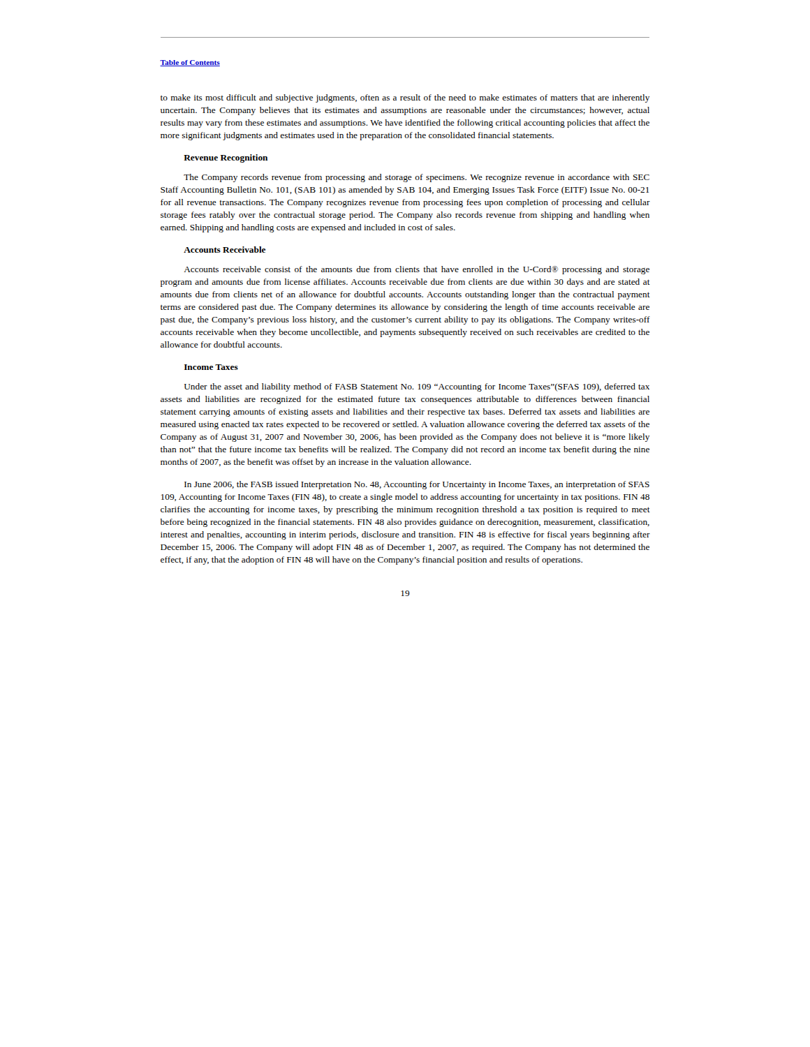Table of Contents
to make its most difficult and subjective judgments, often as a result of the need to make estimates of matters that are inherently uncertain. The Company believes that its estimates and assumptions are reasonable under the circumstances; however, actual results may vary from these estimates and assumptions. We have identified the following critical accounting policies that affect the more significant judgments and estimates used in the preparation of the consolidated financial statements.
Revenue Recognition
The Company records revenue from processing and storage of specimens. We recognize revenue in accordance with SEC Staff Accounting Bulletin No. 101, (SAB 101) as amended by SAB 104, and Emerging Issues Task Force (EITF) Issue No. 00-21 for all revenue transactions. The Company recognizes revenue from processing fees upon completion of processing and cellular storage fees ratably over the contractual storage period. The Company also records revenue from shipping and handling when earned. Shipping and handling costs are expensed and included in cost of sales.
Accounts Receivable
Accounts receivable consist of the amounts due from clients that have enrolled in the U-Cord® processing and storage program and amounts due from license affiliates. Accounts receivable due from clients are due within 30 days and are stated at amounts due from clients net of an allowance for doubtful accounts. Accounts outstanding longer than the contractual payment terms are considered past due. The Company determines its allowance by considering the length of time accounts receivable are past due, the Company’s previous loss history, and the customer’s current ability to pay its obligations. The Company writes-off accounts receivable when they become uncollectible, and payments subsequently received on such receivables are credited to the allowance for doubtful accounts.
Income Taxes
Under the asset and liability method of FASB Statement No. 109 “Accounting for Income Taxes”(SFAS 109), deferred tax assets and liabilities are recognized for the estimated future tax consequences attributable to differences between financial statement carrying amounts of existing assets and liabilities and their respective tax bases. Deferred tax assets and liabilities are measured using enacted tax rates expected to be recovered or settled. A valuation allowance covering the deferred tax assets of the Company as of August 31, 2007 and November 30, 2006, has been provided as the Company does not believe it is “more likely than not” that the future income tax benefits will be realized. The Company did not record an income tax benefit during the nine months of 2007, as the benefit was offset by an increase in the valuation allowance.
In June 2006, the FASB issued Interpretation No. 48, Accounting for Uncertainty in Income Taxes, an interpretation of SFAS 109, Accounting for Income Taxes (FIN 48), to create a single model to address accounting for uncertainty in tax positions. FIN 48 clarifies the accounting for income taxes, by prescribing the minimum recognition threshold a tax position is required to meet before being recognized in the financial statements. FIN 48 also provides guidance on derecognition, measurement, classification, interest and penalties, accounting in interim periods, disclosure and transition. FIN 48 is effective for fiscal years beginning after December 15, 2006. The Company will adopt FIN 48 as of December 1, 2007, as required. The Company has not determined the effect, if any, that the adoption of FIN 48 will have on the Company’s financial position and results of operations.
19